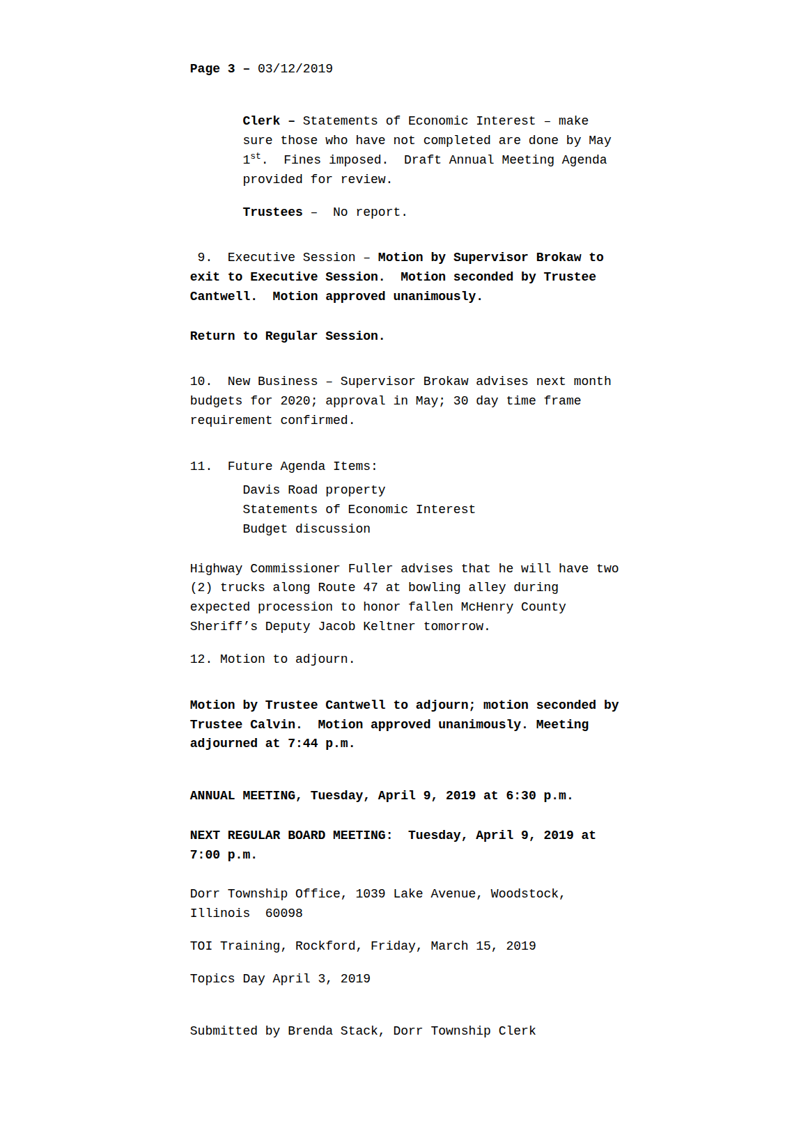Page 3 – 03/12/2019
Clerk – Statements of Economic Interest – make sure those who have not completed are done by May 1st. Fines imposed. Draft Annual Meeting Agenda provided for review.
Trustees – No report.
9. Executive Session – Motion by Supervisor Brokaw to exit to Executive Session. Motion seconded by Trustee Cantwell. Motion approved unanimously.
Return to Regular Session.
10. New Business – Supervisor Brokaw advises next month budgets for 2020; approval in May; 30 day time frame requirement confirmed.
11. Future Agenda Items:
Davis Road property
Statements of Economic Interest
Budget discussion
Highway Commissioner Fuller advises that he will have two (2) trucks along Route 47 at bowling alley during expected procession to honor fallen McHenry County Sheriff’s Deputy Jacob Keltner tomorrow.
12. Motion to adjourn.
Motion by Trustee Cantwell to adjourn; motion seconded by Trustee Calvin. Motion approved unanimously. Meeting adjourned at 7:44 p.m.
ANNUAL MEETING, Tuesday, April 9, 2019 at 6:30 p.m.
NEXT REGULAR BOARD MEETING: Tuesday, April 9, 2019 at 7:00 p.m.
Dorr Township Office, 1039 Lake Avenue, Woodstock, Illinois 60098
TOI Training, Rockford, Friday, March 15, 2019
Topics Day April 3, 2019
Submitted by Brenda Stack, Dorr Township Clerk